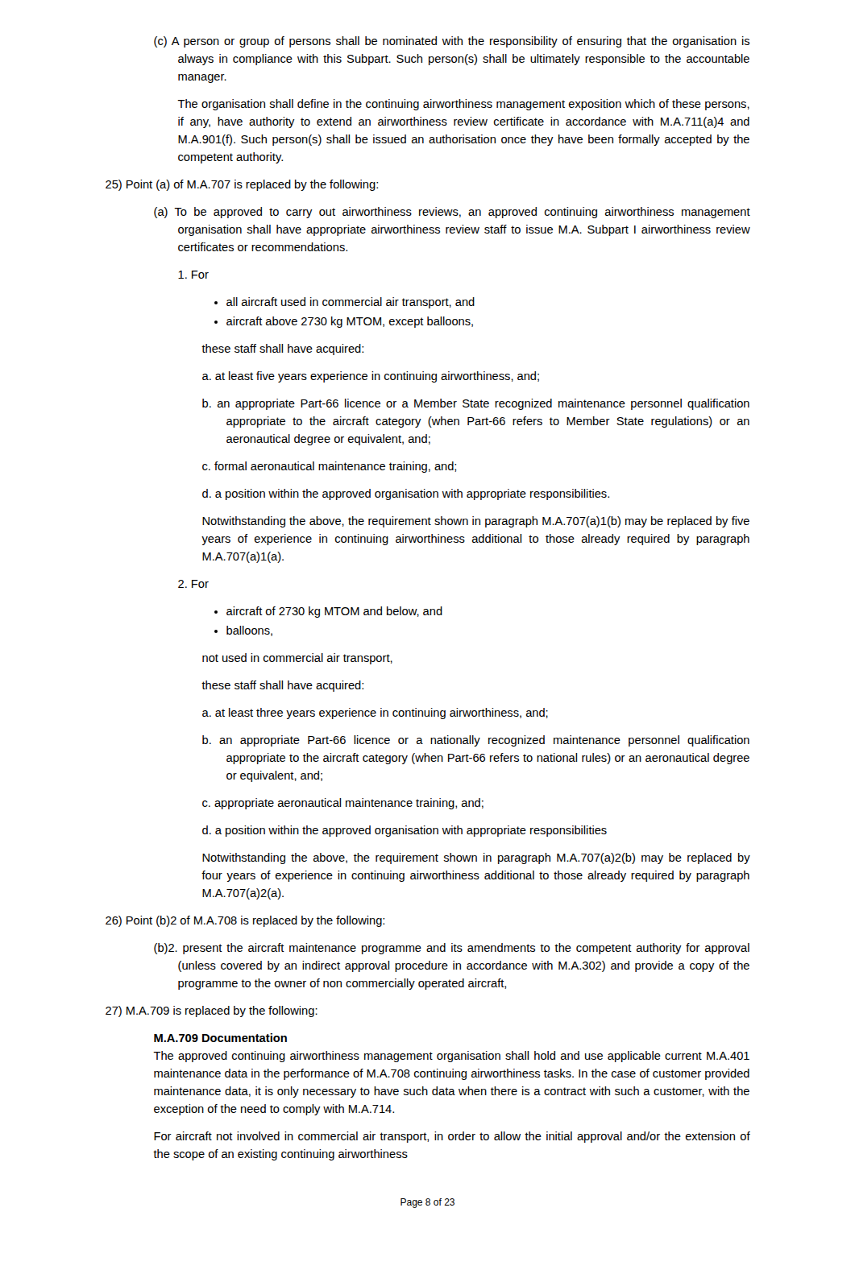(c) A person or group of persons shall be nominated with the responsibility of ensuring that the organisation is always in compliance with this Subpart. Such person(s) shall be ultimately responsible to the accountable manager.
The organisation shall define in the continuing airworthiness management exposition which of these persons, if any, have authority to extend an airworthiness review certificate in accordance with M.A.711(a)4 and M.A.901(f). Such person(s) shall be issued an authorisation once they have been formally accepted by the competent authority.
25) Point (a) of M.A.707 is replaced by the following:
(a) To be approved to carry out airworthiness reviews, an approved continuing airworthiness management organisation shall have appropriate airworthiness review staff to issue M.A. Subpart I airworthiness review certificates or recommendations.
1. For
all aircraft used in commercial air transport, and
aircraft above 2730 kg MTOM, except balloons,
these staff shall have acquired:
a. at least five years experience in continuing airworthiness, and;
b. an appropriate Part-66 licence or a Member State recognized maintenance personnel qualification appropriate to the aircraft category (when Part-66 refers to Member State regulations) or an aeronautical degree or equivalent, and;
c. formal aeronautical maintenance training, and;
d. a position within the approved organisation with appropriate responsibilities.
Notwithstanding the above, the requirement shown in paragraph M.A.707(a)1(b) may be replaced by five years of experience in continuing airworthiness additional to those already required by paragraph M.A.707(a)1(a).
2. For
aircraft of 2730 kg MTOM and below, and
balloons,
not used in commercial air transport,
these staff shall have acquired:
a. at least three years experience in continuing airworthiness, and;
b. an appropriate Part-66 licence or a nationally recognized maintenance personnel qualification appropriate to the aircraft category (when Part-66 refers to national rules) or an aeronautical degree or equivalent, and;
c. appropriate aeronautical maintenance training, and;
d. a position within the approved organisation with appropriate responsibilities
Notwithstanding the above, the requirement shown in paragraph M.A.707(a)2(b) may be replaced by four years of experience in continuing airworthiness additional to those already required by paragraph M.A.707(a)2(a).
26) Point (b)2 of M.A.708 is replaced by the following:
(b)2. present the aircraft maintenance programme and its amendments to the competent authority for approval (unless covered by an indirect approval procedure in accordance with M.A.302) and provide a copy of the programme to the owner of non commercially operated aircraft,
27) M.A.709 is replaced by the following:
M.A.709 Documentation
The approved continuing airworthiness management organisation shall hold and use applicable current M.A.401 maintenance data in the performance of M.A.708 continuing airworthiness tasks. In the case of customer provided maintenance data, it is only necessary to have such data when there is a contract with such a customer, with the exception of the need to comply with M.A.714.
For aircraft not involved in commercial air transport, in order to allow the initial approval and/or the extension of the scope of an existing continuing airworthiness
Page 8 of 23